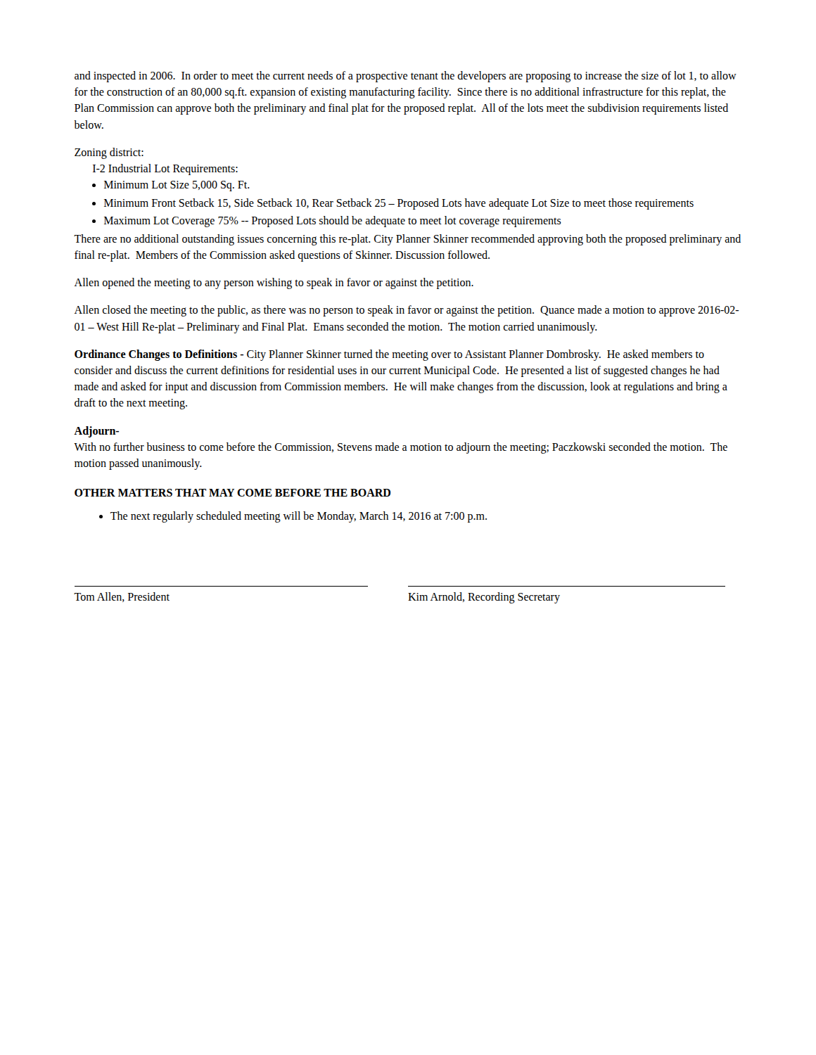and inspected in 2006. In order to meet the current needs of a prospective tenant the developers are proposing to increase the size of lot 1, to allow for the construction of an 80,000 sq.ft. expansion of existing manufacturing facility. Since there is no additional infrastructure for this replat, the Plan Commission can approve both the preliminary and final plat for the proposed replat. All of the lots meet the subdivision requirements listed below.
Zoning district:
I-2 Industrial Lot Requirements:
Minimum Lot Size 5,000 Sq. Ft.
Minimum Front Setback 15, Side Setback 10, Rear Setback 25 – Proposed Lots have adequate Lot Size to meet those requirements
Maximum Lot Coverage 75% -- Proposed Lots should be adequate to meet lot coverage requirements
There are no additional outstanding issues concerning this re-plat. City Planner Skinner recommended approving both the proposed preliminary and final re-plat. Members of the Commission asked questions of Skinner. Discussion followed.
Allen opened the meeting to any person wishing to speak in favor or against the petition.
Allen closed the meeting to the public, as there was no person to speak in favor or against the petition. Quance made a motion to approve 2016-02-01 – West Hill Re-plat – Preliminary and Final Plat. Emans seconded the motion. The motion carried unanimously.
Ordinance Changes to Definitions - City Planner Skinner turned the meeting over to Assistant Planner Dombrosky. He asked members to consider and discuss the current definitions for residential uses in our current Municipal Code. He presented a list of suggested changes he had made and asked for input and discussion from Commission members. He will make changes from the discussion, look at regulations and bring a draft to the next meeting.
Adjourn-
With no further business to come before the Commission, Stevens made a motion to adjourn the meeting; Paczkowski seconded the motion. The motion passed unanimously.
OTHER MATTERS THAT MAY COME BEFORE THE BOARD
The next regularly scheduled meeting will be Monday, March 14, 2016 at 7:00 p.m.
| Tom Allen, President | Kim Arnold, Recording Secretary |